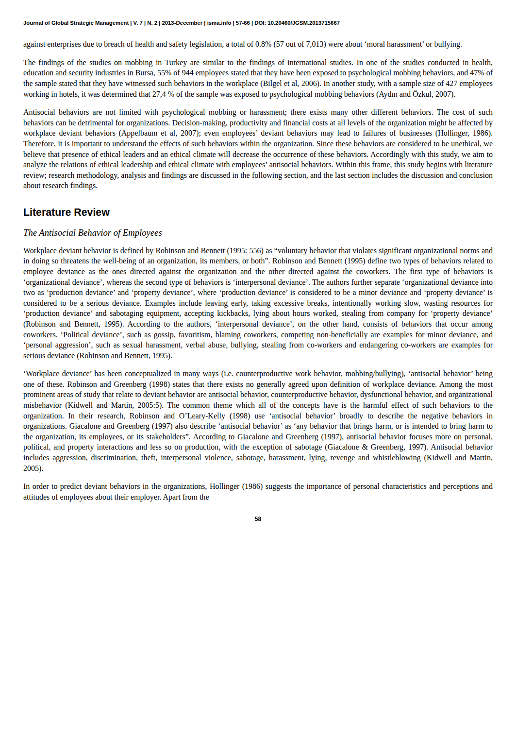Journal of Global Strategic Management | V. 7 | N. 2 | 2013-December | isma.info | 57-66 | DOI: 10.20460/JGSM.2013715667
against enterprises due to breach of health and safety legislation, a total of 0.8% (57 out of 7,013) were about ‘moral harassment’ or bullying.
The findings of the studies on mobbing in Turkey are similar to the findings of international studies. In one of the studies conducted in health, education and security industries in Bursa, 55% of 944 employees stated that they have been exposed to psychological mobbing behaviors, and 47% of the sample stated that they have witnessed such behaviors in the workplace (Bilgel et al, 2006). In another study, with a sample size of 427 employees working in hotels, it was determined that 27,4 % of the sample was exposed to psychological mobbing behaviors (Aydın and Özkul, 2007).
Antisocial behaviors are not limited with psychological mobbing or harassment; there exists many other different behaviors. The cost of such behaviors can be detrimental for organizations. Decision-making, productivity and financial costs at all levels of the organization might be affected by workplace deviant behaviors (Appelbaum et al, 2007); even employees’ deviant behaviors may lead to failures of businesses (Hollinger, 1986). Therefore, it is important to understand the effects of such behaviors within the organization. Since these behaviors are considered to be unethical, we believe that presence of ethical leaders and an ethical climate will decrease the occurrence of these behaviors. Accordingly with this study, we aim to analyze the relations of ethical leadership and ethical climate with employees’ antisocial behaviors. Within this frame, this study begins with literature review; research methodology, analysis and findings are discussed in the following section, and the last section includes the discussion and conclusion about research findings.
Literature Review
The Antisocial Behavior of Employees
Workplace deviant behavior is defined by Robinson and Bennett (1995: 556) as “voluntary behavior that violates significant organizational norms and in doing so threatens the well-being of an organization, its members, or both”. Robinson and Bennett (1995) define two types of behaviors related to employee deviance as the ones directed against the organization and the other directed against the coworkers. The first type of behaviors is ‘organizational deviance’, whereas the second type of behaviors is ‘interpersonal deviance’. The authors further separate ‘organizational deviance into two as ‘production deviance’ and ‘property deviance’, where ‘production deviance’ is considered to be a minor deviance and ‘property deviance’ is considered to be a serious deviance. Examples include leaving early, taking excessive breaks, intentionally working slow, wasting resources for ‘production deviance’ and sabotaging equipment, accepting kickbacks, lying about hours worked, stealing from company for ‘property deviance’ (Robinson and Bennett, 1995). According to the authors, ‘interpersonal deviance’, on the other hand, consists of behaviors that occur among coworkers. ‘Political deviance’, such as gossip, favoritism, blaming coworkers, competing non-beneficially are examples for minor deviance, and ‘personal aggression’, such as sexual harassment, verbal abuse, bullying, stealing from co-workers and endangering co-workers are examples for serious deviance (Robinson and Bennett, 1995).
‘Workplace deviance’ has been conceptualized in many ways (i.e. counterproductive work behavior, mobbing/bullying), ‘antisocial behavior’ being one of these. Robinson and Greenberg (1998) states that there exists no generally agreed upon definition of workplace deviance. Among the most prominent areas of study that relate to deviant behavior are antisocial behavior, counterproductive behavior, dysfunctional behavior, and organizational misbehavior (Kidwell and Martin, 2005:5). The common theme which all of the concepts have is the harmful effect of such behaviors to the organization. In their research, Robinson and O’Leary-Kelly (1998) use ‘antisocial behavior’ broadly to describe the negative behaviors in organizations. Giacalone and Greenberg (1997) also describe ‘antisocial behavior’ as ‘any behavior that brings harm, or is intended to bring harm to the organization, its employees, or its stakeholders”. According to Giacalone and Greenberg (1997), antisocial behavior focuses more on personal, political, and property interactions and less so on production, with the exception of sabotage (Giacalone & Greenberg, 1997). Antisocial behavior includes aggression, discrimination, theft, interpersonal violence, sabotage, harassment, lying, revenge and whistleblowing (Kidwell and Martin, 2005).
In order to predict deviant behaviors in the organizations, Hollinger (1986) suggests the importance of personal characteristics and perceptions and attitudes of employees about their employer. Apart from the
58